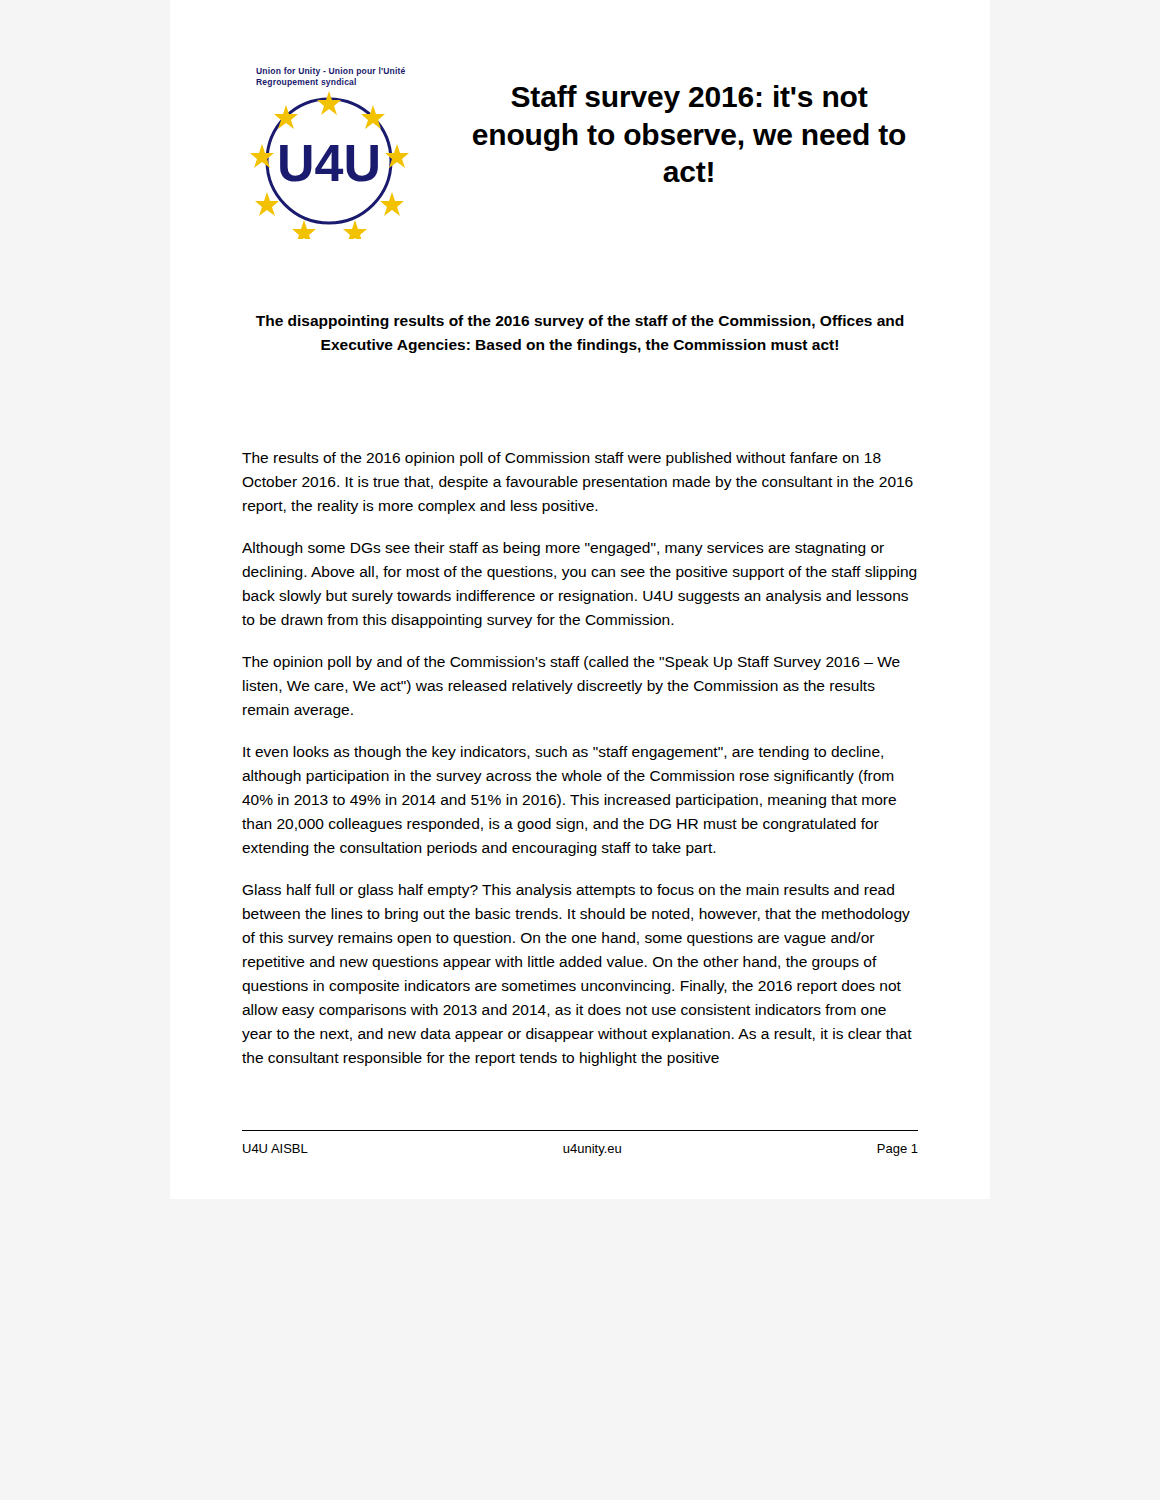Union for Unity - Union pour l'Unité
Regroupement syndical
U4U
Staff survey 2016: it's not enough to observe, we need to act!
The disappointing results of the 2016 survey of the staff of the Commission, Offices and Executive Agencies: Based on the findings, the Commission must act!
The results of the 2016 opinion poll of Commission staff were published without fanfare on 18 October 2016. It is true that, despite a favourable presentation made by the consultant in the 2016 report, the reality is more complex and less positive.
Although some DGs see their staff as being more "engaged", many services are stagnating or declining. Above all, for most of the questions, you can see the positive support of the staff slipping back slowly but surely towards indifference or resignation. U4U suggests an analysis and lessons to be drawn from this disappointing survey for the Commission.
The opinion poll by and of the Commission's staff (called the "Speak Up Staff Survey 2016 – We listen, We care, We act") was released relatively discreetly by the Commission as the results remain average.
It even looks as though the key indicators, such as "staff engagement", are tending to decline, although participation in the survey across the whole of the Commission rose significantly (from 40% in 2013 to 49% in 2014 and 51% in 2016). This increased participation, meaning that more than 20,000 colleagues responded, is a good sign, and the DG HR must be congratulated for extending the consultation periods and encouraging staff to take part.
Glass half full or glass half empty? This analysis attempts to focus on the main results and read between the lines to bring out the basic trends. It should be noted, however, that the methodology of this survey remains open to question. On the one hand, some questions are vague and/or repetitive and new questions appear with little added value. On the other hand, the groups of questions in composite indicators are sometimes unconvincing. Finally, the 2016 report does not allow easy comparisons with 2013 and 2014, as it does not use consistent indicators from one year to the next, and new data appear or disappear without explanation. As a result, it is clear that the consultant responsible for the report tends to highlight the positive
U4U AISBL u4unity.eu Page 1